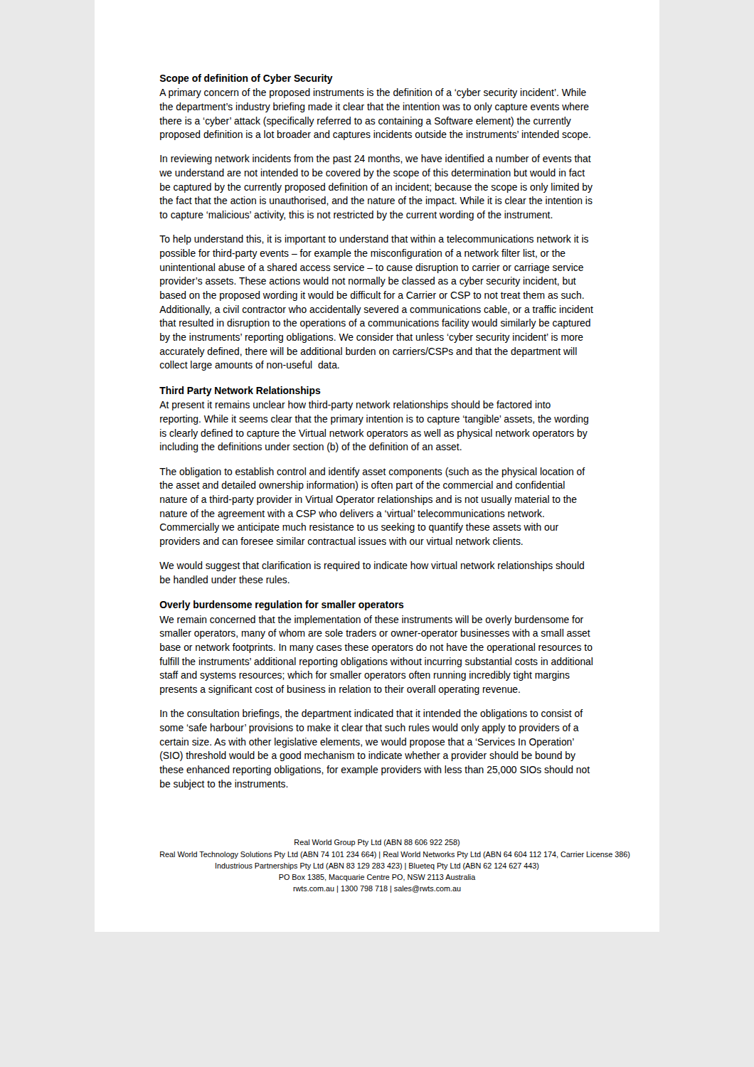Scope of definition of Cyber Security
A primary concern of the proposed instruments is the definition of a ‘cyber security incident’. While the department’s industry briefing made it clear that the intention was to only capture events where there is a ‘cyber’ attack (specifically referred to as containing a Software element) the currently proposed definition is a lot broader and captures incidents outside the instruments’ intended scope.
In reviewing network incidents from the past 24 months, we have identified a number of events that we understand are not intended to be covered by the scope of this determination but would in fact be captured by the currently proposed definition of an incident; because the scope is only limited by the fact that the action is unauthorised, and the nature of the impact. While it is clear the intention is to capture ‘malicious’ activity, this is not restricted by the current wording of the instrument.
To help understand this, it is important to understand that within a telecommunications network it is possible for third-party events – for example the misconfiguration of a network filter list, or the unintentional abuse of a shared access service – to cause disruption to carrier or carriage service provider’s assets. These actions would not normally be classed as a cyber security incident, but based on the proposed wording it would be difficult for a Carrier or CSP to not treat them as such. Additionally, a civil contractor who accidentally severed a communications cable, or a traffic incident that resulted in disruption to the operations of a communications facility would similarly be captured by the instruments’ reporting obligations. We consider that unless ‘cyber security incident’ is more accurately defined, there will be additional burden on carriers/CSPs and that the department will collect large amounts of non-useful data.
Third Party Network Relationships
At present it remains unclear how third-party network relationships should be factored into reporting. While it seems clear that the primary intention is to capture ‘tangible’ assets, the wording is clearly defined to capture the Virtual network operators as well as physical network operators by including the definitions under section (b) of the definition of an asset.
The obligation to establish control and identify asset components (such as the physical location of the asset and detailed ownership information) is often part of the commercial and confidential nature of a third-party provider in Virtual Operator relationships and is not usually material to the nature of the agreement with a CSP who delivers a ‘virtual’ telecommunications network. Commercially we anticipate much resistance to us seeking to quantify these assets with our providers and can foresee similar contractual issues with our virtual network clients.
We would suggest that clarification is required to indicate how virtual network relationships should be handled under these rules.
Overly burdensome regulation for smaller operators
We remain concerned that the implementation of these instruments will be overly burdensome for smaller operators, many of whom are sole traders or owner-operator businesses with a small asset base or network footprints. In many cases these operators do not have the operational resources to fulfill the instruments’ additional reporting obligations without incurring substantial costs in additional staff and systems resources; which for smaller operators often running incredibly tight margins presents a significant cost of business in relation to their overall operating revenue.
In the consultation briefings, the department indicated that it intended the obligations to consist of some ‘safe harbour’ provisions to make it clear that such rules would only apply to providers of a certain size. As with other legislative elements, we would propose that a ‘Services In Operation’ (SIO) threshold would be a good mechanism to indicate whether a provider should be bound by these enhanced reporting obligations, for example providers with less than 25,000 SIOs should not be subject to the instruments.
Real World Group Pty Ltd (ABN 88 606 922 258)
Real World Technology Solutions Pty Ltd (ABN 74 101 234 664) | Real World Networks Pty Ltd (ABN 64 604 112 174, Carrier License 386)
Industrious Partnerships Pty Ltd (ABN 83 129 283 423) | Blueteq Pty Ltd (ABN 62 124 627 443)
PO Box 1385, Macquarie Centre PO, NSW 2113 Australia
rwts.com.au | 1300 798 718 | sales@rwts.com.au